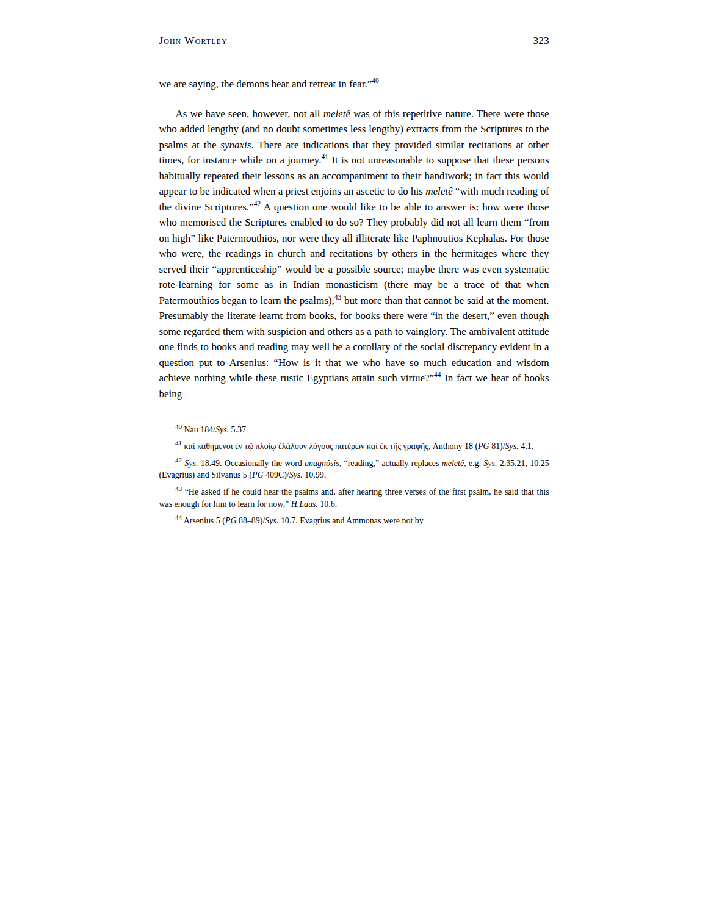John Wortley 323
we are saying, the demons hear and retreat in fear.”40
As we have seen, however, not all meletê was of this repetitive nature. There were those who added lengthy (and no doubt sometimes less lengthy) extracts from the Scriptures to the psalms at the synaxis. There are indications that they provided similar recitations at other times, for instance while on a journey.41 It is not unreasonable to suppose that these persons habitually repeated their lessons as an accompaniment to their handiwork; in fact this would appear to be indicated when a priest enjoins an ascetic to do his meletê “with much reading of the divine Scriptures.”42 A question one would like to be able to answer is: how were those who memorised the Scriptures enabled to do so? They probably did not all learn them “from on high” like Patermouthios, nor were they all illiterate like Paphnoutios Kephalas. For those who were, the readings in church and recitations by others in the hermitages where they served their “apprenticeship” would be a possible source; maybe there was even systematic rote-learning for some as in Indian monasticism (there may be a trace of that when Patermouthios began to learn the psalms),43 but more than that cannot be said at the moment. Presumably the literate learnt from books, for books there were “in the desert,” even though some regarded them with suspicion and others as a path to vainglory. The ambivalent attitude one finds to books and reading may well be a corollary of the social discrepancy evident in a question put to Arsenius: “How is it that we who have so much education and wisdom achieve nothing while these rustic Egyptians attain such virtue?”44 In fact we hear of books being
40 Nau 184/Sys. 5.37
41 καὶ καθήμενοι ἐν τῷ πλοίῳ ἐλάλουν λόγους πατέρων καὶ ἐκ τῆς γραφῆς, Anthony 18 (PG 81)/Sys. 4.1.
42 Sys. 18.49. Occasionally the word anagnôsis, “reading,” actually replaces meletê, e.g. Sys. 2.35.21, 10.25 (Evagrius) and Silvanus 5 (PG 409C)/Sys. 10.99.
43 “He asked if he could hear the psalms and, after hearing three verses of the first psalm, he said that this was enough for him to learn for now,” H.Laus. 10.6.
44 Arsenius 5 (PG 88–89)/Sys. 10.7. Evagrius and Ammonas were not by